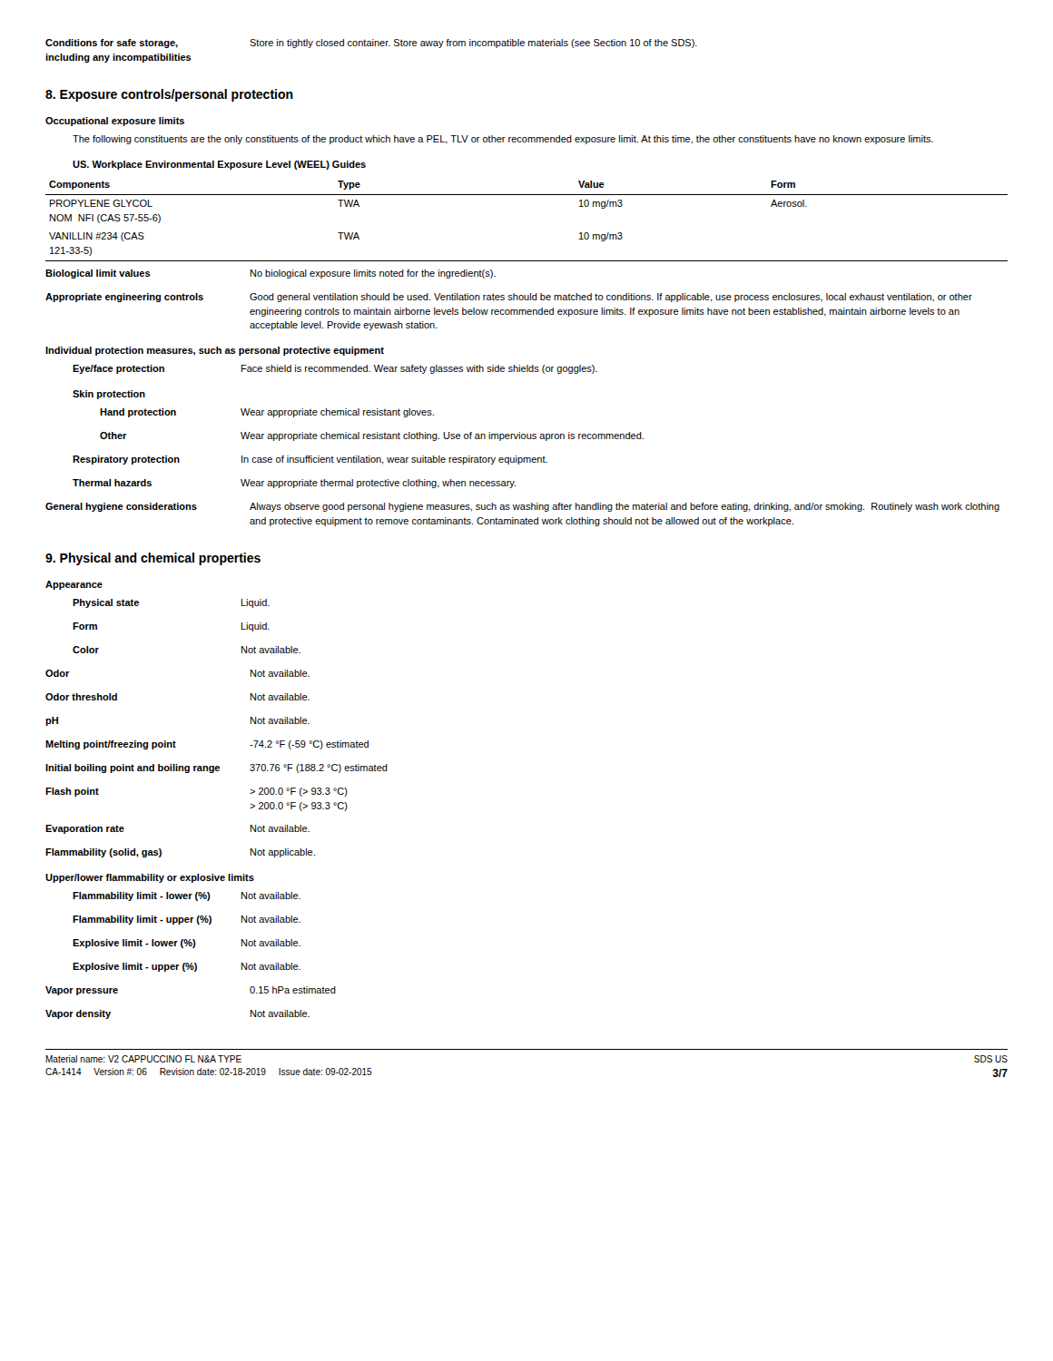Conditions for safe storage,
including any incompatibilities
Store in tightly closed container. Store away from incompatible materials (see Section 10 of the SDS).
8. Exposure controls/personal protection
Occupational exposure limits
The following constituents are the only constituents of the product which have a PEL, TLV or other recommended exposure limit. At this time, the other constituents have no known exposure limits.
US. Workplace Environmental Exposure Level (WEEL) Guides
| Components | Type | Value | Form |
| --- | --- | --- | --- |
| PROPYLENE GLYCOL NOM NFI (CAS 57-55-6) | TWA | 10 mg/m3 | Aerosol. |
| VANILLIN #234 (CAS 121-33-5) | TWA | 10 mg/m3 | |
Biological limit values
No biological exposure limits noted for the ingredient(s).
Appropriate engineering controls
Good general ventilation should be used. Ventilation rates should be matched to conditions. If applicable, use process enclosures, local exhaust ventilation, or other engineering controls to maintain airborne levels below recommended exposure limits. If exposure limits have not been established, maintain airborne levels to an acceptable level. Provide eyewash station.
Individual protection measures, such as personal protective equipment
Eye/face protection
Face shield is recommended. Wear safety glasses with side shields (or goggles).
Skin protection
Hand protection
Wear appropriate chemical resistant gloves.
Other
Wear appropriate chemical resistant clothing. Use of an impervious apron is recommended.
Respiratory protection
In case of insufficient ventilation, wear suitable respiratory equipment.
Thermal hazards
Wear appropriate thermal protective clothing, when necessary.
General hygiene considerations
Always observe good personal hygiene measures, such as washing after handling the material and before eating, drinking, and/or smoking. Routinely wash work clothing and protective equipment to remove contaminants. Contaminated work clothing should not be allowed out of the workplace.
9. Physical and chemical properties
Appearance
Physical state
Liquid.
Form
Liquid.
Color
Not available.
Odor
Not available.
Odor threshold
Not available.
pH
Not available.
Melting point/freezing point
-74.2 °F (-59 °C) estimated
Initial boiling point and boiling range
370.76 °F (188.2 °C) estimated
Flash point
> 200.0 °F (> 93.3 °C)
> 200.0 °F (> 93.3 °C)
Evaporation rate
Not available.
Flammability (solid, gas)
Not applicable.
Upper/lower flammability or explosive limits
Flammability limit - lower (%)
Not available.
Flammability limit - upper (%)
Not available.
Explosive limit - lower (%)
Not available.
Explosive limit - upper (%)
Not available.
Vapor pressure
0.15 hPa estimated
Vapor density
Not available.
Material name: V2 CAPPUCCINO FL N&A TYPE
CA-1414 Version #: 06 Revision date: 02-18-2019 Issue date: 09-02-2015
SDS US
3/7